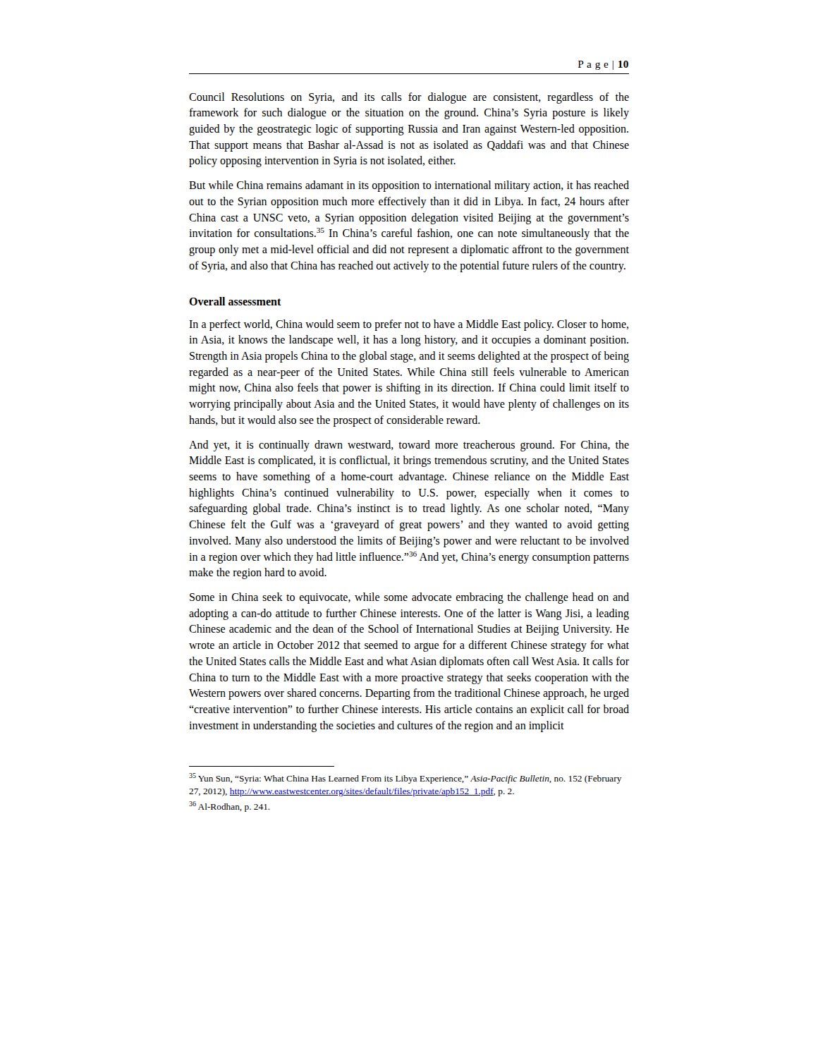P a g e | 10
Council Resolutions on Syria, and its calls for dialogue are consistent, regardless of the framework for such dialogue or the situation on the ground. China’s Syria posture is likely guided by the geostrategic logic of supporting Russia and Iran against Western-led opposition. That support means that Bashar al-Assad is not as isolated as Qaddafi was and that Chinese policy opposing intervention in Syria is not isolated, either.
But while China remains adamant in its opposition to international military action, it has reached out to the Syrian opposition much more effectively than it did in Libya. In fact, 24 hours after China cast a UNSC veto, a Syrian opposition delegation visited Beijing at the government’s invitation for consultations.35 In China’s careful fashion, one can note simultaneously that the group only met a mid-level official and did not represent a diplomatic affront to the government of Syria, and also that China has reached out actively to the potential future rulers of the country.
Overall assessment
In a perfect world, China would seem to prefer not to have a Middle East policy. Closer to home, in Asia, it knows the landscape well, it has a long history, and it occupies a dominant position. Strength in Asia propels China to the global stage, and it seems delighted at the prospect of being regarded as a near-peer of the United States. While China still feels vulnerable to American might now, China also feels that power is shifting in its direction. If China could limit itself to worrying principally about Asia and the United States, it would have plenty of challenges on its hands, but it would also see the prospect of considerable reward.
And yet, it is continually drawn westward, toward more treacherous ground. For China, the Middle East is complicated, it is conflictual, it brings tremendous scrutiny, and the United States seems to have something of a home-court advantage. Chinese reliance on the Middle East highlights China’s continued vulnerability to U.S. power, especially when it comes to safeguarding global trade. China’s instinct is to tread lightly. As one scholar noted, “Many Chinese felt the Gulf was a ‘graveyard of great powers’ and they wanted to avoid getting involved. Many also understood the limits of Beijing’s power and were reluctant to be involved in a region over which they had little influence.”36 And yet, China’s energy consumption patterns make the region hard to avoid.
Some in China seek to equivocate, while some advocate embracing the challenge head on and adopting a can-do attitude to further Chinese interests. One of the latter is Wang Jisi, a leading Chinese academic and the dean of the School of International Studies at Beijing University. He wrote an article in October 2012 that seemed to argue for a different Chinese strategy for what the United States calls the Middle East and what Asian diplomats often call West Asia. It calls for China to turn to the Middle East with a more proactive strategy that seeks cooperation with the Western powers over shared concerns. Departing from the traditional Chinese approach, he urged “creative intervention” to further Chinese interests. His article contains an explicit call for broad investment in understanding the societies and cultures of the region and an implicit
35 Yun Sun, “Syria: What China Has Learned From its Libya Experience,” Asia-Pacific Bulletin, no. 152 (February 27, 2012), http://www.eastwestcenter.org/sites/default/files/private/apb152_1.pdf, p. 2.
36 Al-Rodhan, p. 241.